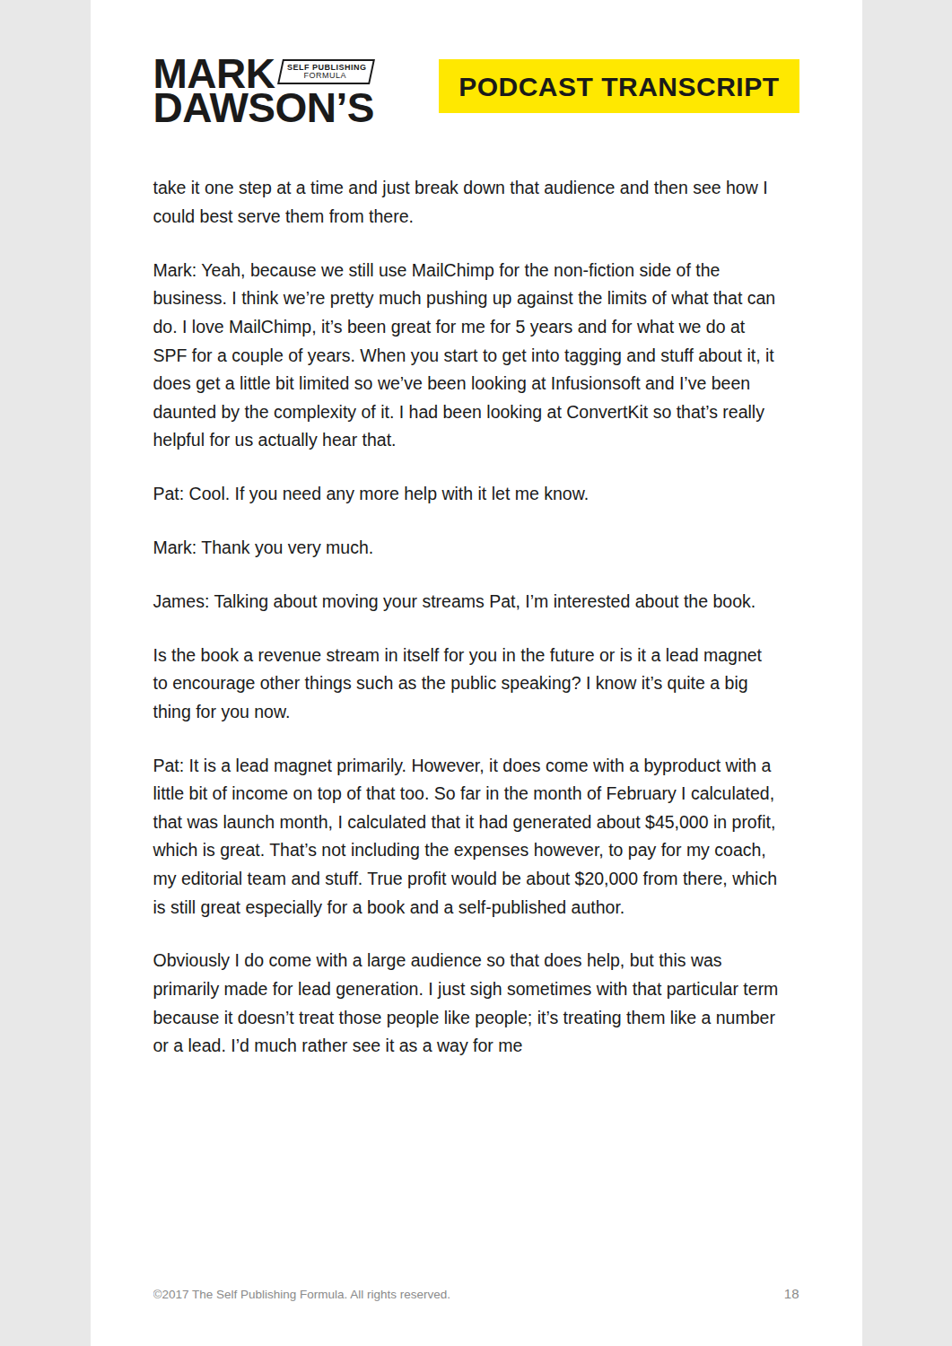MarkSELF PUBLISHING FORMULA Dawson’s
Podcast Transcript
take it one step at a time and just break down that audience and then see how I could best serve them from there.
Mark: Yeah, because we still use MailChimp for the non-fiction side of the business. I think we’re pretty much pushing up against the limits of what that can do. I love MailChimp, it’s been great for me for 5 years and for what we do at SPF for a couple of years. When you start to get into tagging and stuff about it, it does get a little bit limited so we’ve been looking at Infusionsoft and I’ve been daunted by the complexity of it. I had been looking at ConvertKit so that’s really helpful for us actually hear that.
Pat: Cool. If you need any more help with it let me know.
Mark: Thank you very much.
James: Talking about moving your streams Pat, I’m interested about the book.
Is the book a revenue stream in itself for you in the future or is it a lead magnet to encourage other things such as the public speaking? I know it’s quite a big thing for you now.
Pat: It is a lead magnet primarily. However, it does come with a byproduct with a little bit of income on top of that too. So far in the month of February I calculated, that was launch month, I calculated that it had generated about $45,000 in profit, which is great. That’s not including the expenses however, to pay for my coach, my editorial team and stuff. True profit would be about $20,000 from there, which is still great especially for a book and a self-published author.
Obviously I do come with a large audience so that does help, but this was primarily made for lead generation. I just sigh sometimes with that particular term because it doesn’t treat those people like people; it’s treating them like a number or a lead. I’d much rather see it as a way for me
©2017 The Self Publishing Formula. All rights reserved.
18